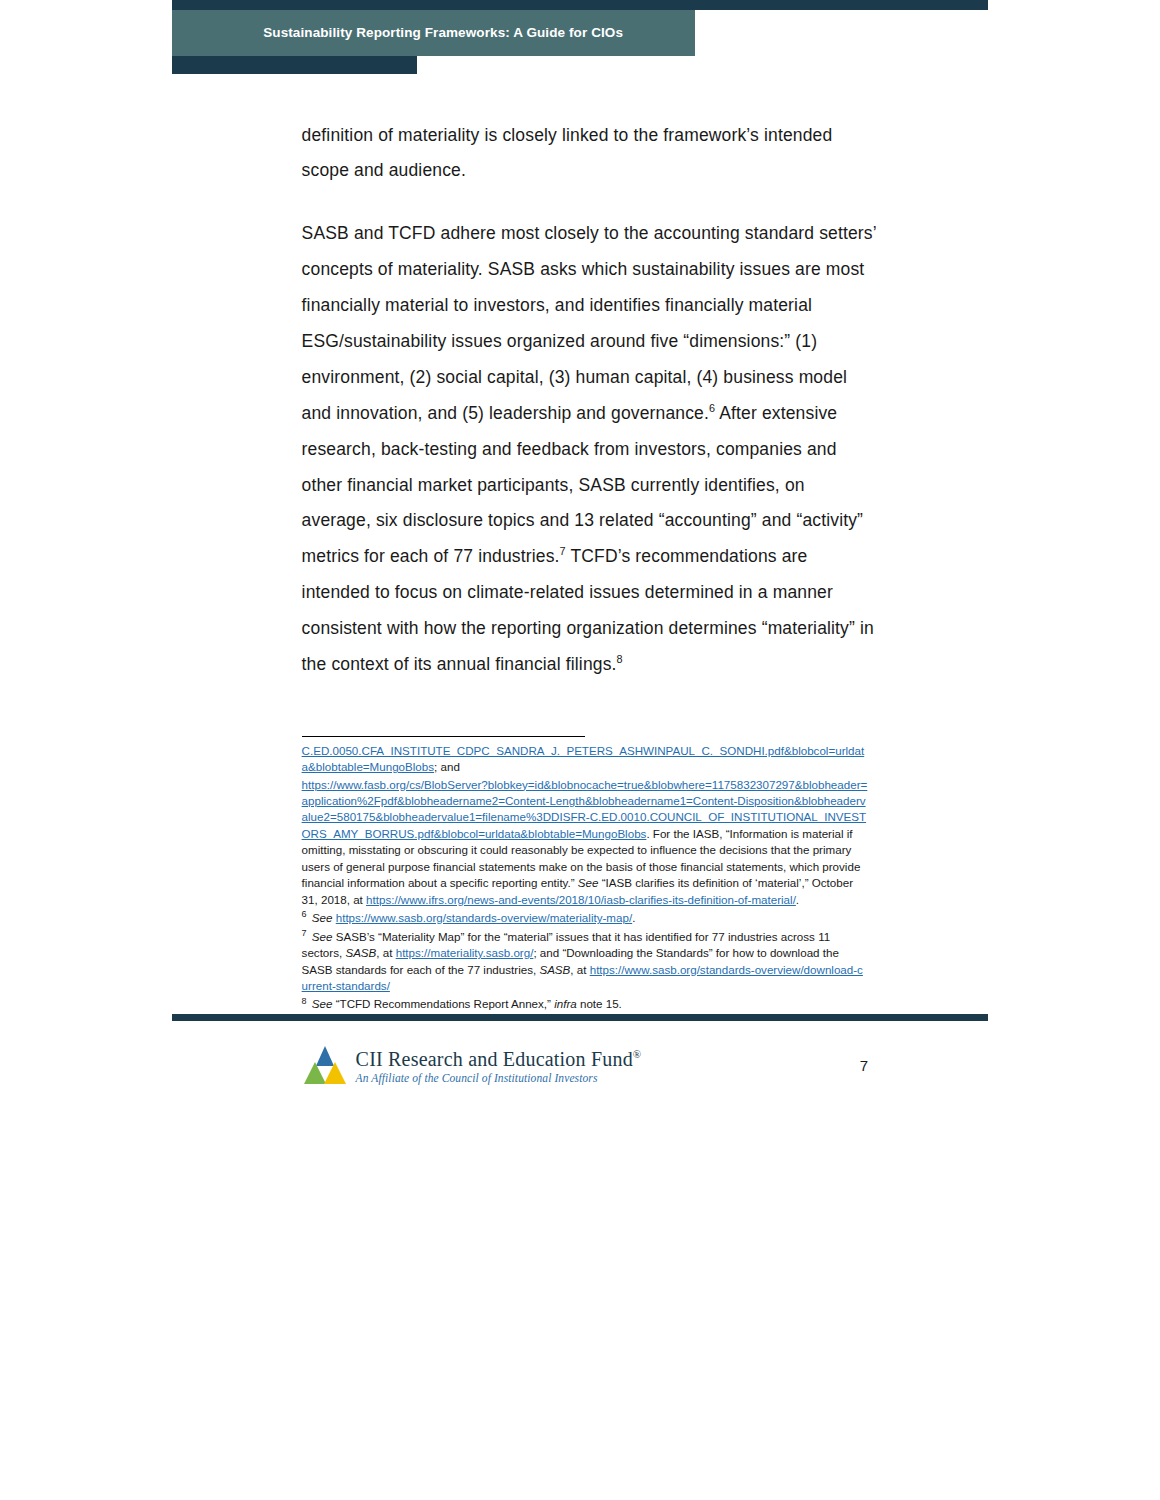Sustainability Reporting Frameworks: A Guide for CIOs
definition of materiality is closely linked to the framework’s intended scope and audience.
SASB and TCFD adhere most closely to the accounting standard setters’ concepts of materiality. SASB asks which sustainability issues are most financially material to investors, and identifies financially material ESG/sustainability issues organized around five “dimensions:” (1) environment, (2) social capital, (3) human capital, (4) business model and innovation, and (5) leadership and governance.6 After extensive research, back-testing and feedback from investors, companies and other financial market participants, SASB currently identifies, on average, six disclosure topics and 13 related “accounting” and “activity” metrics for each of 77 industries.7 TCFD’s recommendations are intended to focus on climate-related issues determined in a manner consistent with how the reporting organization determines “materiality” in the context of its annual financial filings.8
C.ED.0050.CFA_INSTITUTE_CDPC_SANDRA_J._PETERS_ASHWINPAUL_C._SONDHI.pdf&blobcol=urldata&blobtable=MungoBlobs; and
https://www.fasb.org/cs/BlobServer?blobkey=id&blobnocache=true&blobwhere=1175832307297&blobheader=application%2Fpdf&blobheadername2=Content-Length&blobheadername1=Content-Disposition&blobheadervalue2=580175&blobheadervalue1=filename%3DDISFR-C.ED.0010.COUNCIL_OF_INSTITUTIONAL_INVESTORS_AMY_BORRUS.pdf&blobcol=urldata&blobtable=MungoBlobs. For the IASB, “Information is material if omitting, misstating or obscuring it could reasonably be expected to influence the decisions that the primary users of general purpose financial statements make on the basis of those financial statements, which provide financial information about a specific reporting entity.” See “IASB clarifies its definition of ‘material’,” October 31, 2018, at https://www.ifrs.org/news-and-events/2018/10/iasb-clarifies-its-definition-of-material/.
6 See https://www.sasb.org/standards-overview/materiality-map/.
7 See SASB’s “Materiality Map” for the “material” issues that it has identified for 77 industries across 11 sectors, SASB, at https://materiality.sasb.org/; and “Downloading the Standards” for how to download the SASB standards for each of the 77 industries, SASB, at https://www.sasb.org/standards-overview/download-current-standards/
8 See “TCFD Recommendations Report Annex,” infra note 15.
CII Research and Education Fund®
An Affiliate of the Council of Institutional Investors
7